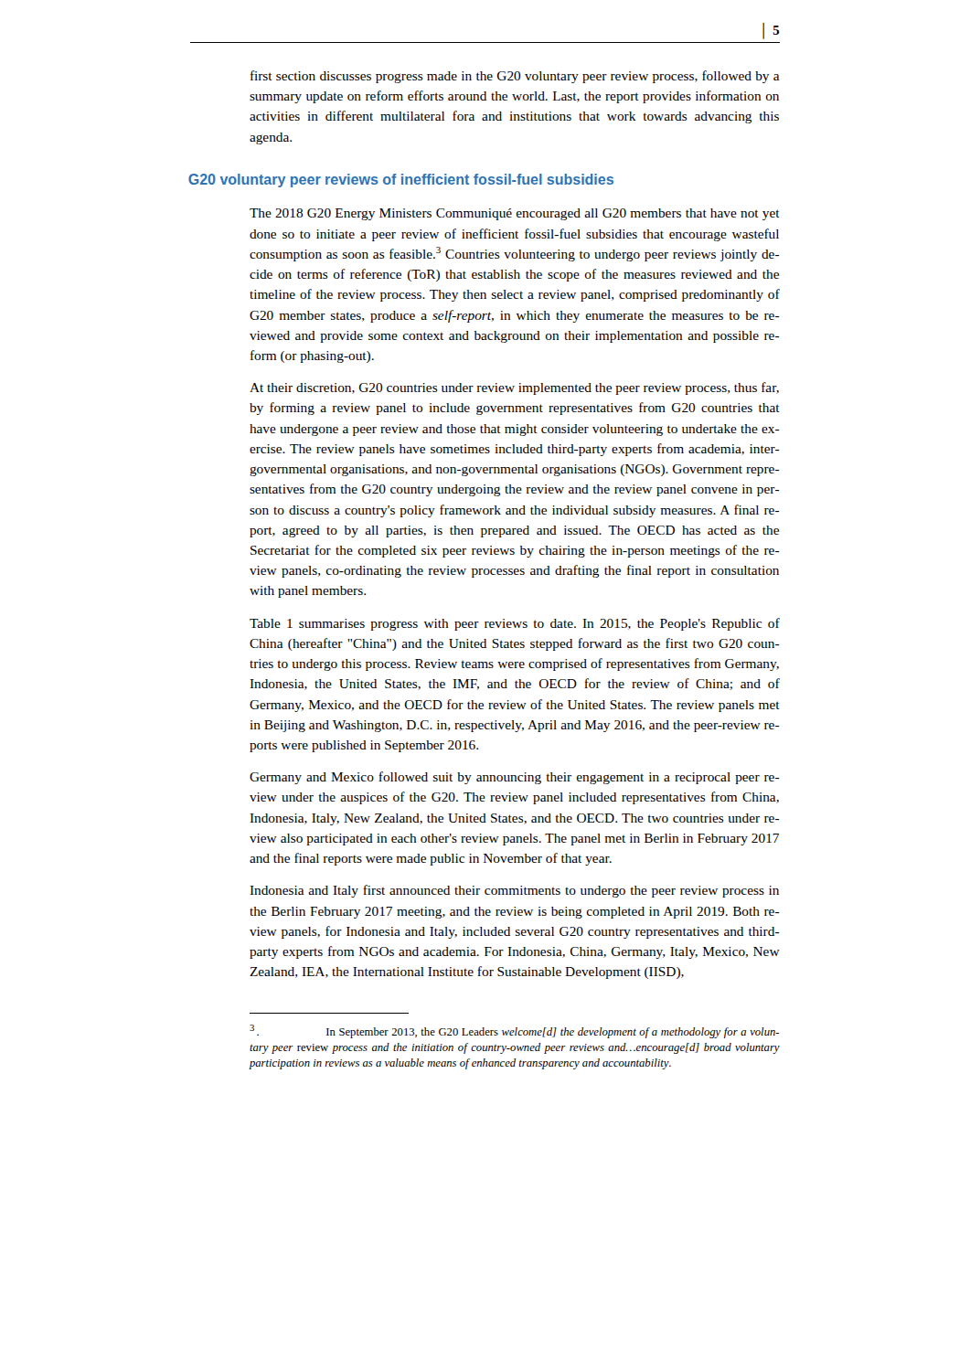│5
first section discusses progress made in the G20 voluntary peer review process, followed by a summary update on reform efforts around the world. Last, the report provides information on activities in different multilateral fora and institutions that work towards advancing this agenda.
G20 voluntary peer reviews of inefficient fossil-fuel subsidies
The 2018 G20 Energy Ministers Communiqué encouraged all G20 members that have not yet done so to initiate a peer review of inefficient fossil-fuel subsidies that encourage wasteful consumption as soon as feasible.3 Countries volunteering to undergo peer reviews jointly decide on terms of reference (ToR) that establish the scope of the measures reviewed and the timeline of the review process. They then select a review panel, comprised predominantly of G20 member states, produce a self-report, in which they enumerate the measures to be reviewed and provide some context and background on their implementation and possible reform (or phasing-out).
At their discretion, G20 countries under review implemented the peer review process, thus far, by forming a review panel to include government representatives from G20 countries that have undergone a peer review and those that might consider volunteering to undertake the exercise. The review panels have sometimes included third-party experts from academia, inter-governmental organisations, and non-governmental organisations (NGOs). Government representatives from the G20 country undergoing the review and the review panel convene in person to discuss a country's policy framework and the individual subsidy measures. A final report, agreed to by all parties, is then prepared and issued. The OECD has acted as the Secretariat for the completed six peer reviews by chairing the in-person meetings of the review panels, co-ordinating the review processes and drafting the final report in consultation with panel members.
Table 1 summarises progress with peer reviews to date. In 2015, the People's Republic of China (hereafter "China") and the United States stepped forward as the first two G20 countries to undergo this process. Review teams were comprised of representatives from Germany, Indonesia, the United States, the IMF, and the OECD for the review of China; and of Germany, Mexico, and the OECD for the review of the United States. The review panels met in Beijing and Washington, D.C. in, respectively, April and May 2016, and the peer-review reports were published in September 2016.
Germany and Mexico followed suit by announcing their engagement in a reciprocal peer review under the auspices of the G20. The review panel included representatives from China, Indonesia, Italy, New Zealand, the United States, and the OECD. The two countries under review also participated in each other's review panels. The panel met in Berlin in February 2017 and the final reports were made public in November of that year.
Indonesia and Italy first announced their commitments to undergo the peer review process in the Berlin February 2017 meeting, and the review is being completed in April 2019. Both review panels, for Indonesia and Italy, included several G20 country representatives and third-party experts from NGOs and academia. For Indonesia, China, Germany, Italy, Mexico, New Zealand, IEA, the International Institute for Sustainable Development (IISD),
3. In September 2013, the G20 Leaders welcome[d] the development of a methodology for a voluntary peer review process and the initiation of country-owned peer reviews and…encourage[d] broad voluntary participation in reviews as a valuable means of enhanced transparency and accountability.